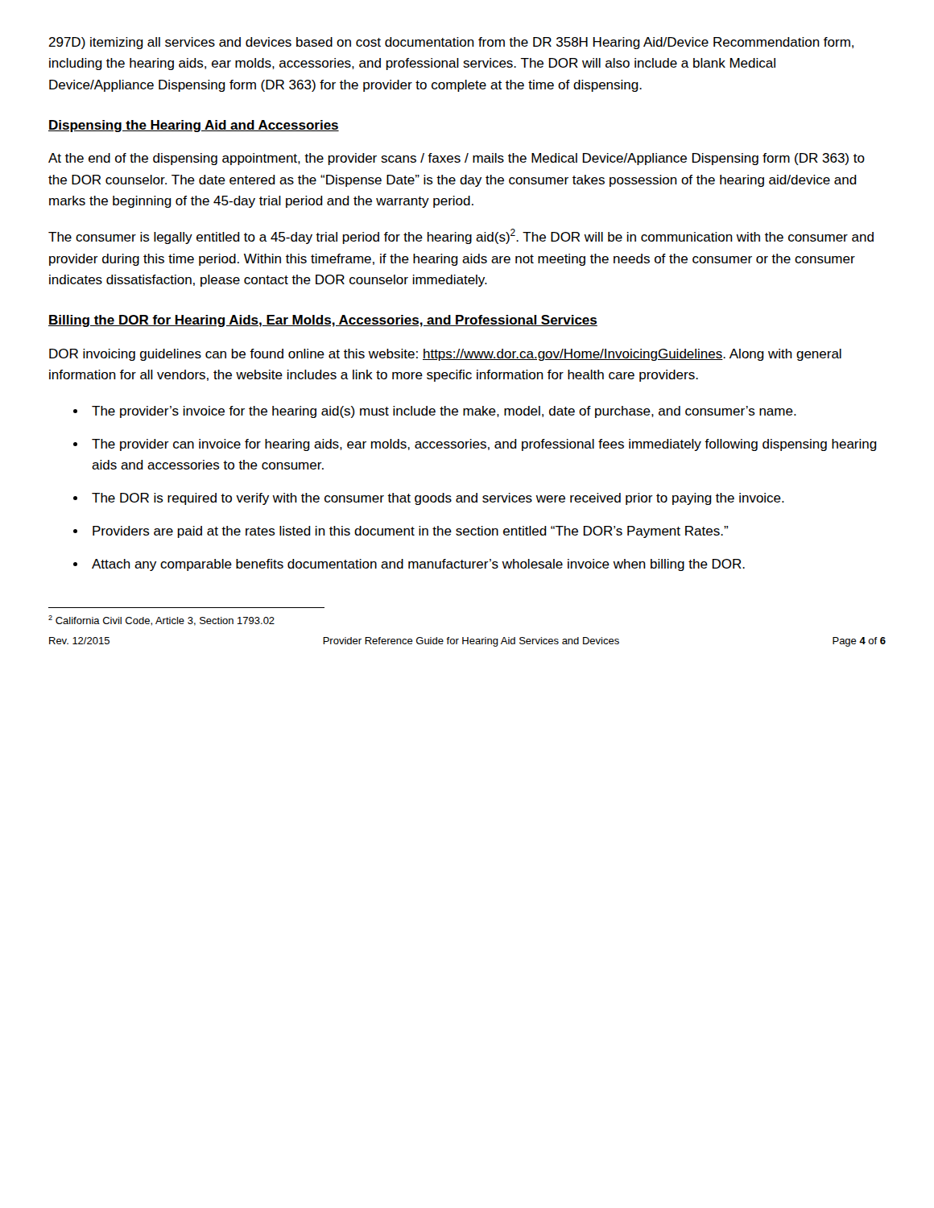297D) itemizing all services and devices based on cost documentation from the DR 358H Hearing Aid/Device Recommendation form, including the hearing aids, ear molds, accessories, and professional services. The DOR will also include a blank Medical Device/Appliance Dispensing form (DR 363) for the provider to complete at the time of dispensing.
Dispensing the Hearing Aid and Accessories
At the end of the dispensing appointment, the provider scans / faxes / mails the Medical Device/Appliance Dispensing form (DR 363) to the DOR counselor. The date entered as the “Dispense Date” is the day the consumer takes possession of the hearing aid/device and marks the beginning of the 45-day trial period and the warranty period.
The consumer is legally entitled to a 45-day trial period for the hearing aid(s)2. The DOR will be in communication with the consumer and provider during this time period. Within this timeframe, if the hearing aids are not meeting the needs of the consumer or the consumer indicates dissatisfaction, please contact the DOR counselor immediately.
Billing the DOR for Hearing Aids, Ear Molds, Accessories, and Professional Services
DOR invoicing guidelines can be found online at this website: https://www.dor.ca.gov/Home/InvoicingGuidelines. Along with general information for all vendors, the website includes a link to more specific information for health care providers.
The provider’s invoice for the hearing aid(s) must include the make, model, date of purchase, and consumer’s name.
The provider can invoice for hearing aids, ear molds, accessories, and professional fees immediately following dispensing hearing aids and accessories to the consumer.
The DOR is required to verify with the consumer that goods and services were received prior to paying the invoice.
Providers are paid at the rates listed in this document in the section entitled “The DOR’s Payment Rates.”
Attach any comparable benefits documentation and manufacturer’s wholesale invoice when billing the DOR.
2 California Civil Code, Article 3, Section 1793.02
Rev. 12/2015 Provider Reference Guide for Hearing Aid Services and Devices Page 4 of 6